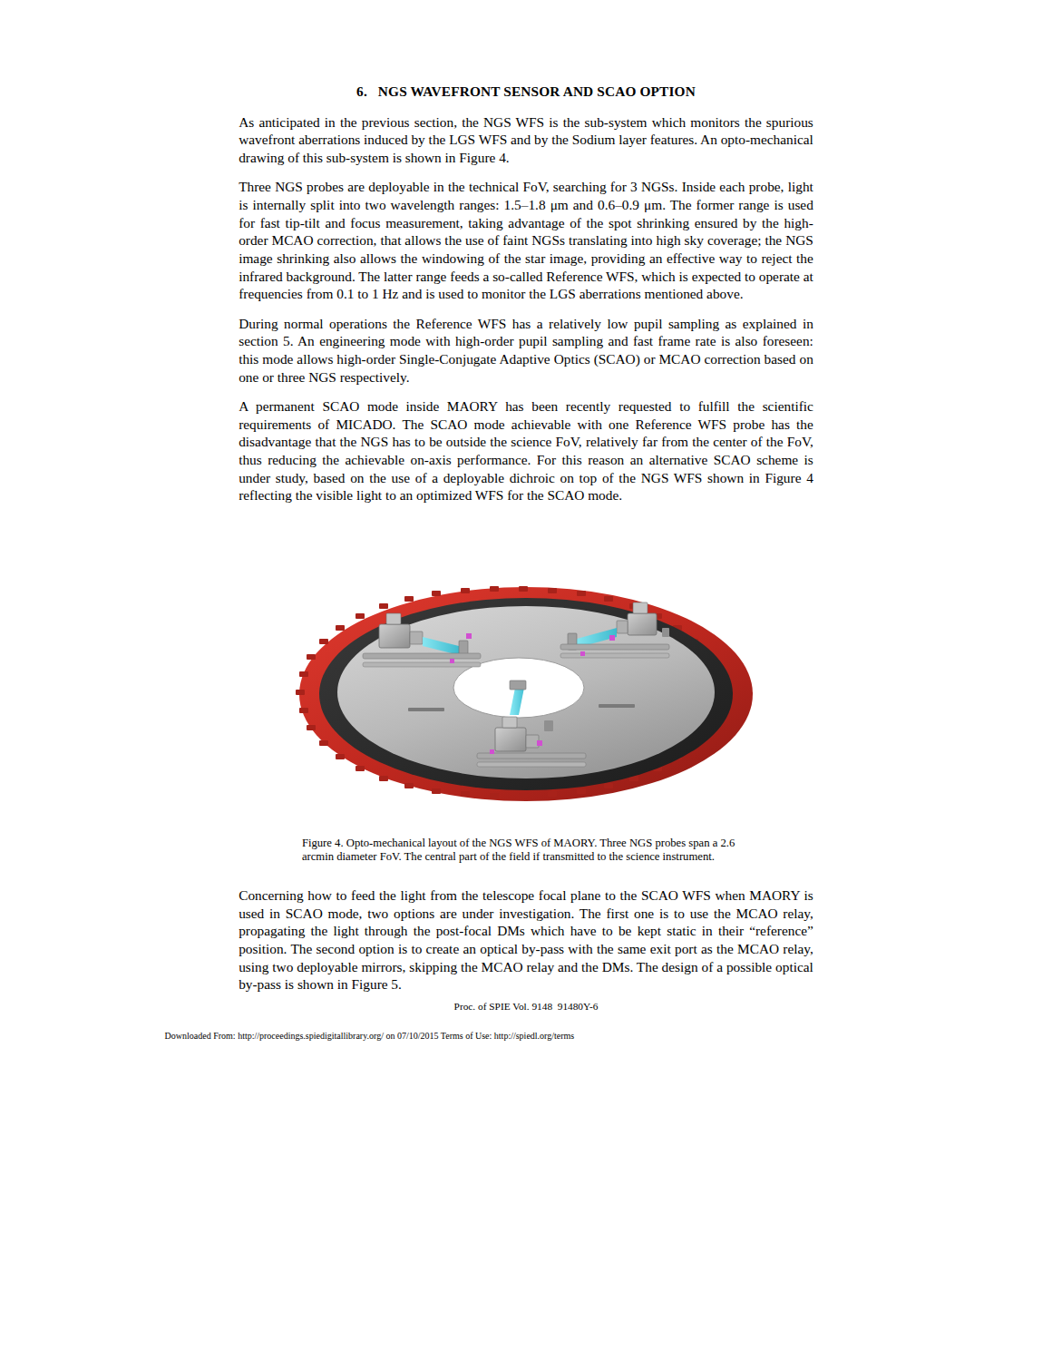6. NGS WAVEFRONT SENSOR AND SCAO OPTION
As anticipated in the previous section, the NGS WFS is the sub-system which monitors the spurious wavefront aberrations induced by the LGS WFS and by the Sodium layer features. An opto-mechanical drawing of this sub-system is shown in Figure 4.
Three NGS probes are deployable in the technical FoV, searching for 3 NGSs. Inside each probe, light is internally split into two wavelength ranges: 1.5–1.8 μm and 0.6–0.9 μm. The former range is used for fast tip-tilt and focus measurement, taking advantage of the spot shrinking ensured by the high-order MCAO correction, that allows the use of faint NGSs translating into high sky coverage; the NGS image shrinking also allows the windowing of the star image, providing an effective way to reject the infrared background. The latter range feeds a so-called Reference WFS, which is expected to operate at frequencies from 0.1 to 1 Hz and is used to monitor the LGS aberrations mentioned above.
During normal operations the Reference WFS has a relatively low pupil sampling as explained in section 5. An engineering mode with high-order pupil sampling and fast frame rate is also foreseen: this mode allows high-order Single-Conjugate Adaptive Optics (SCAO) or MCAO correction based on one or three NGS respectively.
A permanent SCAO mode inside MAORY has been recently requested to fulfill the scientific requirements of MICADO. The SCAO mode achievable with one Reference WFS probe has the disadvantage that the NGS has to be outside the science FoV, relatively far from the center of the FoV, thus reducing the achievable on-axis performance. For this reason an alternative SCAO scheme is under study, based on the use of a deployable dichroic on top of the NGS WFS shown in Figure 4 reflecting the visible light to an optimized WFS for the SCAO mode.
Figure 4. Opto-mechanical layout of the NGS WFS of MAORY. Three NGS probes span a 2.6 arcmin diameter FoV. The central part of the field if transmitted to the science instrument.
Concerning how to feed the light from the telescope focal plane to the SCAO WFS when MAORY is used in SCAO mode, two options are under investigation. The first one is to use the MCAO relay, propagating the light through the post-focal DMs which have to be kept static in their “reference” position. The second option is to create an optical by-pass with the same exit port as the MCAO relay, using two deployable mirrors, skipping the MCAO relay and the DMs. The design of a possible optical by-pass is shown in Figure 5.
Proc. of SPIE Vol. 9148 91480Y-6
Downloaded From: http://proceedings.spiedigitallibrary.org/ on 07/10/2015 Terms of Use: http://spiedl.org/terms